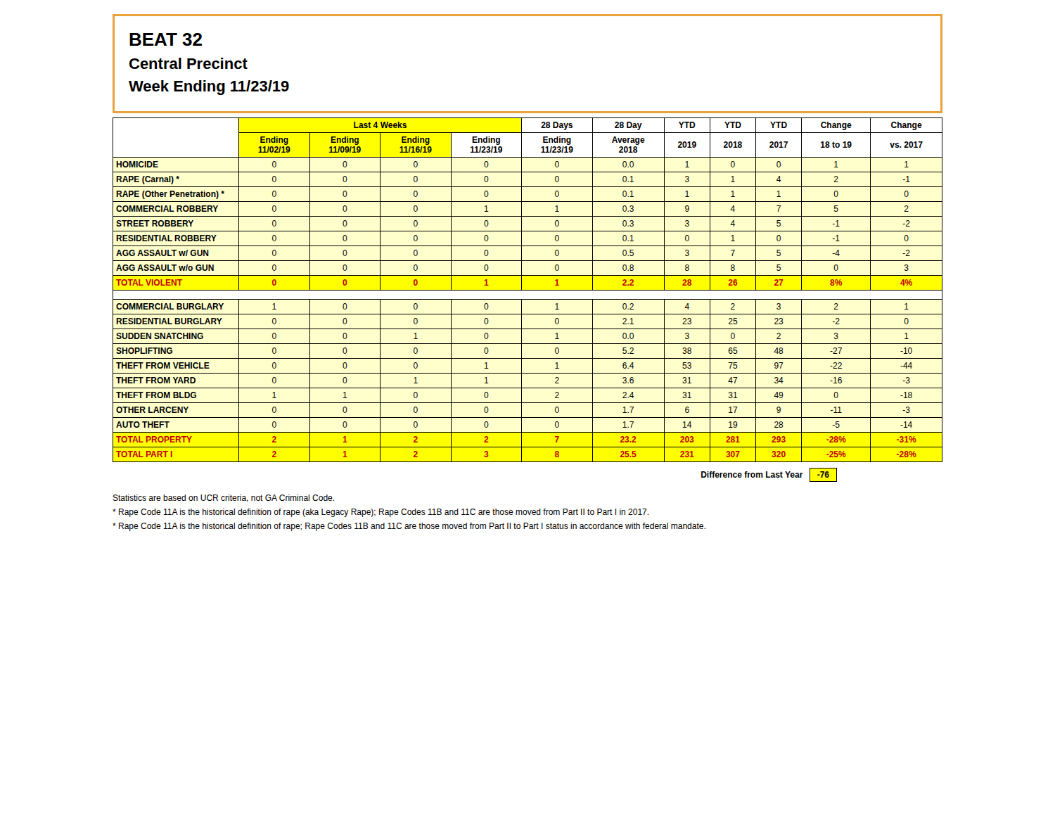BEAT 32
Central Precinct
Week Ending 11/23/19
| | Last 4 Weeks | 28 Days | 28 Day | YTD | YTD | YTD | Change | Change |
| --- | --- | --- | --- | --- | --- | --- | --- | --- |
| Ending 11/02/19 | Ending 11/09/19 | Ending 11/16/19 | Ending 11/23/19 | Ending 11/23/19 | Average 2018 | 2019 | 2018 | 2017 | 18 to 19 | vs. 2017 |
| HOMICIDE | 0 | 0 | 0 | 0 | 0 | 0.0 | 1 | 0 | 0 | 1 | 1 |
| RAPE (Carnal) * | 0 | 0 | 0 | 0 | 0 | 0.1 | 3 | 1 | 4 | 2 | -1 |
| RAPE (Other Penetration) * | 0 | 0 | 0 | 0 | 0 | 0.1 | 1 | 1 | 1 | 0 | 0 |
| COMMERCIAL ROBBERY | 0 | 0 | 0 | 1 | 1 | 0.3 | 9 | 4 | 7 | 5 | 2 |
| STREET ROBBERY | 0 | 0 | 0 | 0 | 0 | 0.3 | 3 | 4 | 5 | -1 | -2 |
| RESIDENTIAL ROBBERY | 0 | 0 | 0 | 0 | 0 | 0.1 | 0 | 1 | 0 | -1 | 0 |
| AGG ASSAULT w/ GUN | 0 | 0 | 0 | 0 | 0 | 0.5 | 3 | 7 | 5 | -4 | -2 |
| AGG ASSAULT w/o GUN | 0 | 0 | 0 | 0 | 0 | 0.8 | 8 | 8 | 5 | 0 | 3 |
| TOTAL VIOLENT | 0 | 0 | 0 | 1 | 1 | 2.2 | 28 | 26 | 27 | 8% | 4% |
| COMMERCIAL BURGLARY | 1 | 0 | 0 | 0 | 1 | 0.2 | 4 | 2 | 3 | 2 | 1 |
| RESIDENTIAL BURGLARY | 0 | 0 | 0 | 0 | 0 | 2.1 | 23 | 25 | 23 | -2 | 0 |
| SUDDEN SNATCHING | 0 | 0 | 1 | 0 | 1 | 0.0 | 3 | 0 | 2 | 3 | 1 |
| SHOPLIFTING | 0 | 0 | 0 | 0 | 0 | 5.2 | 38 | 65 | 48 | -27 | -10 |
| THEFT FROM VEHICLE | 0 | 0 | 0 | 1 | 1 | 6.4 | 53 | 75 | 97 | -22 | -44 |
| THEFT FROM YARD | 0 | 0 | 1 | 1 | 2 | 3.6 | 31 | 47 | 34 | -16 | -3 |
| THEFT FROM BLDG | 1 | 1 | 0 | 0 | 2 | 2.4 | 31 | 31 | 49 | 0 | -18 |
| OTHER LARCENY | 0 | 0 | 0 | 0 | 0 | 1.7 | 6 | 17 | 9 | -11 | -3 |
| AUTO THEFT | 0 | 0 | 0 | 0 | 0 | 1.7 | 14 | 19 | 28 | -5 | -14 |
| TOTAL PROPERTY | 2 | 1 | 2 | 2 | 7 | 23.2 | 203 | 281 | 293 | -28% | -31% |
| TOTAL PART I | 2 | 1 | 2 | 3 | 8 | 25.5 | 231 | 307 | 320 | -25% | -28% |
Difference from Last Year -76
Statistics are based on UCR criteria, not GA Criminal Code.
* Rape Code 11A is the historical definition of rape (aka Legacy Rape); Rape Codes 11B and 11C are those moved from Part II to Part I in 2017.
* Rape Code 11A is the historical definition of rape; Rape Codes 11B and 11C are those moved from Part II to Part I status in accordance with federal mandate.